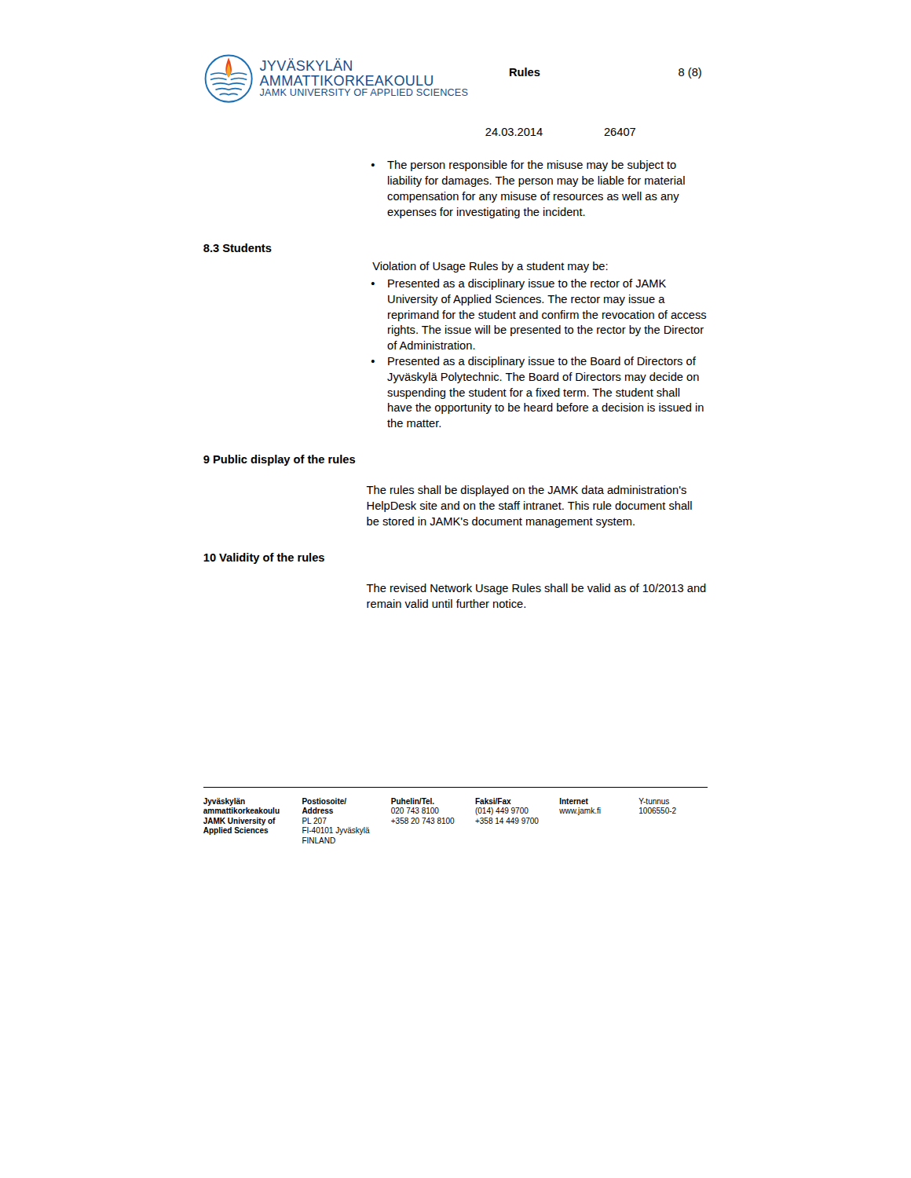JYVÄSKYLÄN AMMATTIKORKEAKOULU
JAMK UNIVERSITY OF APPLIED SCIENCES
Rules
8 (8)
24.03.2014
26407
The person responsible for the misuse may be subject to liability for damages. The person may be liable for material compensation for any misuse of resources as well as any expenses for investigating the incident.
8.3 Students
Violation of Usage Rules by a student may be:
Presented as a disciplinary issue to the rector of JAMK University of Applied Sciences. The rector may issue a reprimand for the student and confirm the revocation of access rights. The issue will be presented to the rector by the Director of Administration.
Presented as a disciplinary issue to the Board of Directors of Jyväskylä Polytechnic. The Board of Directors may decide on suspending the student for a fixed term. The student shall have the opportunity to be heard before a decision is issued in the matter.
9 Public display of the rules
The rules shall be displayed on the JAMK data administration's HelpDesk site and on the staff intranet. This rule document shall be stored in JAMK's document management system.
10 Validity of the rules
The revised Network Usage Rules shall be valid as of 10/2013 and remain valid until further notice.
Jyväskylän
ammattikorkeakoulu
JAMK University of
Applied Sciences
Postiosoite/
Address
PL 207
FI-40101 Jyväskylä
FINLAND
Puhelin/Tel.
020 743 8100
+358 20 743 8100
Faksi/Fax
(014) 449 9700
+358 14 449 9700
Internet
www.jamk.fi
Y-tunnus 1006550-2